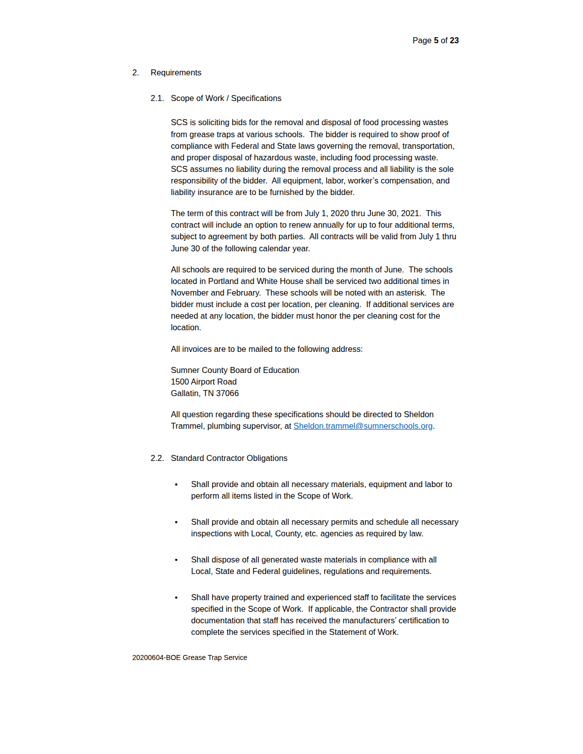Page 5 of 23
2. Requirements
2.1. Scope of Work / Specifications
SCS is soliciting bids for the removal and disposal of food processing wastes from grease traps at various schools. The bidder is required to show proof of compliance with Federal and State laws governing the removal, transportation, and proper disposal of hazardous waste, including food processing waste. SCS assumes no liability during the removal process and all liability is the sole responsibility of the bidder. All equipment, labor, worker’s compensation, and liability insurance are to be furnished by the bidder.
The term of this contract will be from July 1, 2020 thru June 30, 2021. This contract will include an option to renew annually for up to four additional terms, subject to agreement by both parties. All contracts will be valid from July 1 thru June 30 of the following calendar year.
All schools are required to be serviced during the month of June. The schools located in Portland and White House shall be serviced two additional times in November and February. These schools will be noted with an asterisk. The bidder must include a cost per location, per cleaning. If additional services are needed at any location, the bidder must honor the per cleaning cost for the location.
All invoices are to be mailed to the following address:
Sumner County Board of Education
1500 Airport Road
Gallatin, TN 37066
All question regarding these specifications should be directed to Sheldon Trammel, plumbing supervisor, at Sheldon.trammel@sumnerschools.org.
2.2. Standard Contractor Obligations
Shall provide and obtain all necessary materials, equipment and labor to perform all items listed in the Scope of Work.
Shall provide and obtain all necessary permits and schedule all necessary inspections with Local, County, etc. agencies as required by law.
Shall dispose of all generated waste materials in compliance with all Local, State and Federal guidelines, regulations and requirements.
Shall have property trained and experienced staff to facilitate the services specified in the Scope of Work. If applicable, the Contractor shall provide documentation that staff has received the manufacturers’ certification to complete the services specified in the Statement of Work.
20200604-BOE Grease Trap Service